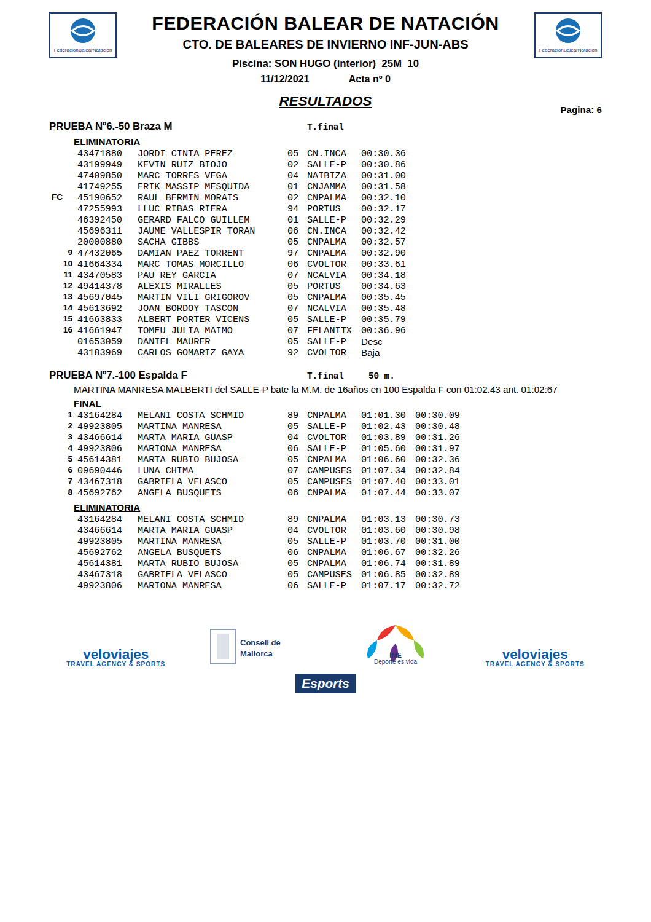FederacionBalearNatacion
FederacionBalearNatacion
FEDERACIÓN BALEAR DE NATACIÓN
CTO. DE BALEARES DE INVIERNO INF-JUN-ABS
Piscina: SON HUGO (interior) 25M 10
11/12/2021 Acta nº 0
Pagina: 6
RESULTADOS
PRUEBA Nº6.-50 Braza M T.final
ELIMINATORIA
| | 43471880 | JORDI CINTA PEREZ | 05 | CN.INCA | 00:30.36 |
| | 43199949 | KEVIN RUIZ BIOJO | 02 | SALLE-P | 00:30.86 |
| | 47409850 | MARC TORRES VEGA | 04 | NAIBIZA | 00:31.00 |
| | 41749255 | ERIK MASSIP MESQUIDA | 01 | CNJAMMA | 00:31.58 |
| FC | 45190652 | RAUL BERMIN MORAIS | 02 | CNPALMA | 00:32.10 |
| | 47255993 | LLUC RIBAS RIERA | 94 | PORTUS | 00:32.17 |
| | 46392450 | GERARD FALCO GUILLEM | 01 | SALLE-P | 00:32.29 |
| | 45696311 | JAUME VALLESPIR TORAN | 06 | CN.INCA | 00:32.42 |
| | 20000880 | SACHA GIBBS | 05 | CNPALMA | 00:32.57 |
| 9 | 47432065 | DAMIAN PAEZ TORRENT | 97 | CNPALMA | 00:32.90 |
| 10 | 41664334 | MARC TOMAS MORCILLO | 06 | CVOLTOR | 00:33.61 |
| 11 | 43470583 | PAU REY GARCIA | 07 | NCALVIA | 00:34.18 |
| 12 | 49414378 | ALEXIS MIRALLES | 05 | PORTUS | 00:34.63 |
| 13 | 45697045 | MARTIN VILI GRIGOROV | 05 | CNPALMA | 00:35.45 |
| 14 | 45613692 | JOAN BORDOY TASCON | 07 | NCALVIA | 00:35.48 |
| 15 | 41663833 | ALBERT PORTER VICENS | 05 | SALLE-P | 00:35.79 |
| 16 | 41661947 | TOMEU JULIA MAIMO | 07 | FELANITX | 00:36.96 |
| | 01653059 | DANIEL MAURER | 05 | SALLE-P | Desc |
| | 43183969 | CARLOS GOMARIZ GAYA | 92 | CVOLTOR | Baja |
PRUEBA Nº7.-100 Espalda F T.final50 m.
MARTINA MANRESA MALBERTI del SALLE-P bate la M.M. de 16años en 100 Espalda F con 01:02.43 ant. 01:02:67
FINAL
| 1 | 43164284 | MELANI COSTA SCHMID | 89 | CNPALMA | 01:01.30 | 00:30.09 |
| 2 | 49923805 | MARTINA MANRESA | 05 | SALLE-P | 01:02.43 | 00:30.48 |
| 3 | 43466614 | MARTA MARIA GUASP | 04 | CVOLTOR | 01:03.89 | 00:31.26 |
| 4 | 49923806 | MARIONA MANRESA | 06 | SALLE-P | 01:05.60 | 00:31.97 |
| 5 | 45614381 | MARTA RUBIO BUJOSA | 05 | CNPALMA | 01:06.60 | 00:32.36 |
| 6 | 09690446 | LUNA CHIMA | 07 | CAMPUSES | 01:07.34 | 00:32.84 |
| 7 | 43467318 | GABRIELA VELASCO | 05 | CAMPUSES | 01:07.40 | 00:33.01 |
| 8 | 45692762 | ANGELA BUSQUETS | 06 | CNPALMA | 01:07.44 | 00:33.07 |
ELIMINATORIA
| | 43164284 | MELANI COSTA SCHMID | 89 | CNPALMA | 01:03.13 | 00:30.73 |
| | 43466614 | MARTA MARIA GUASP | 04 | CVOLTOR | 01:03.60 | 00:30.98 |
| | 49923805 | MARTINA MANRESA | 05 | SALLE-P | 01:03.70 | 00:31.00 |
| | 45692762 | ANGELA BUSQUETS | 06 | CNPALMA | 01:06.67 | 00:32.26 |
| | 45614381 | MARTA RUBIO BUJOSA | 05 | CNPALMA | 01:06.74 | 00:31.89 |
| | 43467318 | GABRIELA VELASCO | 05 | CAMPUSES | 01:06.85 | 00:32.89 |
| | 49923806 | MARIONA MANRESA | 06 | SALLE-P | 01:07.17 | 00:32.72 |
veloviajesTRAVEL AGENCY & SPORTS
Consell de Mallorca
IME Deporte es vida
veloviajesTRAVEL AGENCY & SPORTS
Esports